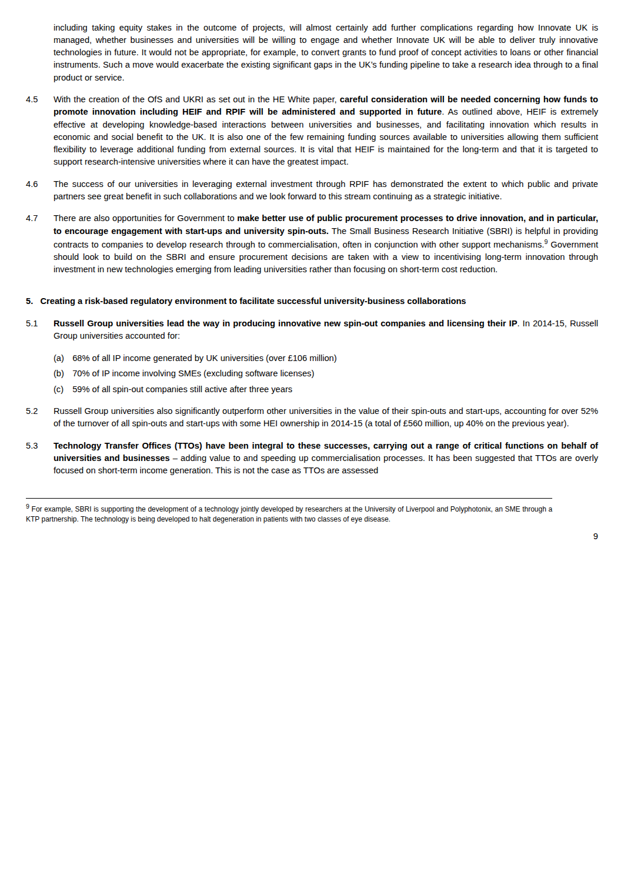including taking equity stakes in the outcome of projects, will almost certainly add further complications regarding how Innovate UK is managed, whether businesses and universities will be willing to engage and whether Innovate UK will be able to deliver truly innovative technologies in future. It would not be appropriate, for example, to convert grants to fund proof of concept activities to loans or other financial instruments. Such a move would exacerbate the existing significant gaps in the UK’s funding pipeline to take a research idea through to a final product or service.
4.5
With the creation of the OfS and UKRI as set out in the HE White paper, careful consideration will be needed concerning how funds to promote innovation including HEIF and RPIF will be administered and supported in future. As outlined above, HEIF is extremely effective at developing knowledge-based interactions between universities and businesses, and facilitating innovation which results in economic and social benefit to the UK. It is also one of the few remaining funding sources available to universities allowing them sufficient flexibility to leverage additional funding from external sources. It is vital that HEIF is maintained for the long-term and that it is targeted to support research-intensive universities where it can have the greatest impact.
4.6
The success of our universities in leveraging external investment through RPIF has demonstrated the extent to which public and private partners see great benefit in such collaborations and we look forward to this stream continuing as a strategic initiative.
4.7
There are also opportunities for Government to make better use of public procurement processes to drive innovation, and in particular, to encourage engagement with start-ups and university spin-outs. The Small Business Research Initiative (SBRI) is helpful in providing contracts to companies to develop research through to commercialisation, often in conjunction with other support mechanisms.9 Government should look to build on the SBRI and ensure procurement decisions are taken with a view to incentivising long-term innovation through investment in new technologies emerging from leading universities rather than focusing on short-term cost reduction.
5. Creating a risk-based regulatory environment to facilitate successful university-business collaborations
5.1
Russell Group universities lead the way in producing innovative new spin-out companies and licensing their IP. In 2014-15, Russell Group universities accounted for:
(a) 68% of all IP income generated by UK universities (over £106 million)
(b) 70% of IP income involving SMEs (excluding software licenses)
(c) 59% of all spin-out companies still active after three years
5.2
Russell Group universities also significantly outperform other universities in the value of their spin-outs and start-ups, accounting for over 52% of the turnover of all spin-outs and start-ups with some HEI ownership in 2014-15 (a total of £560 million, up 40% on the previous year).
5.3
Technology Transfer Offices (TTOs) have been integral to these successes, carrying out a range of critical functions on behalf of universities and businesses – adding value to and speeding up commercialisation processes. It has been suggested that TTOs are overly focused on short-term income generation. This is not the case as TTOs are assessed
9 For example, SBRI is supporting the development of a technology jointly developed by researchers at the University of Liverpool and Polyphotonix, an SME through a KTP partnership. The technology is being developed to halt degeneration in patients with two classes of eye disease.
9